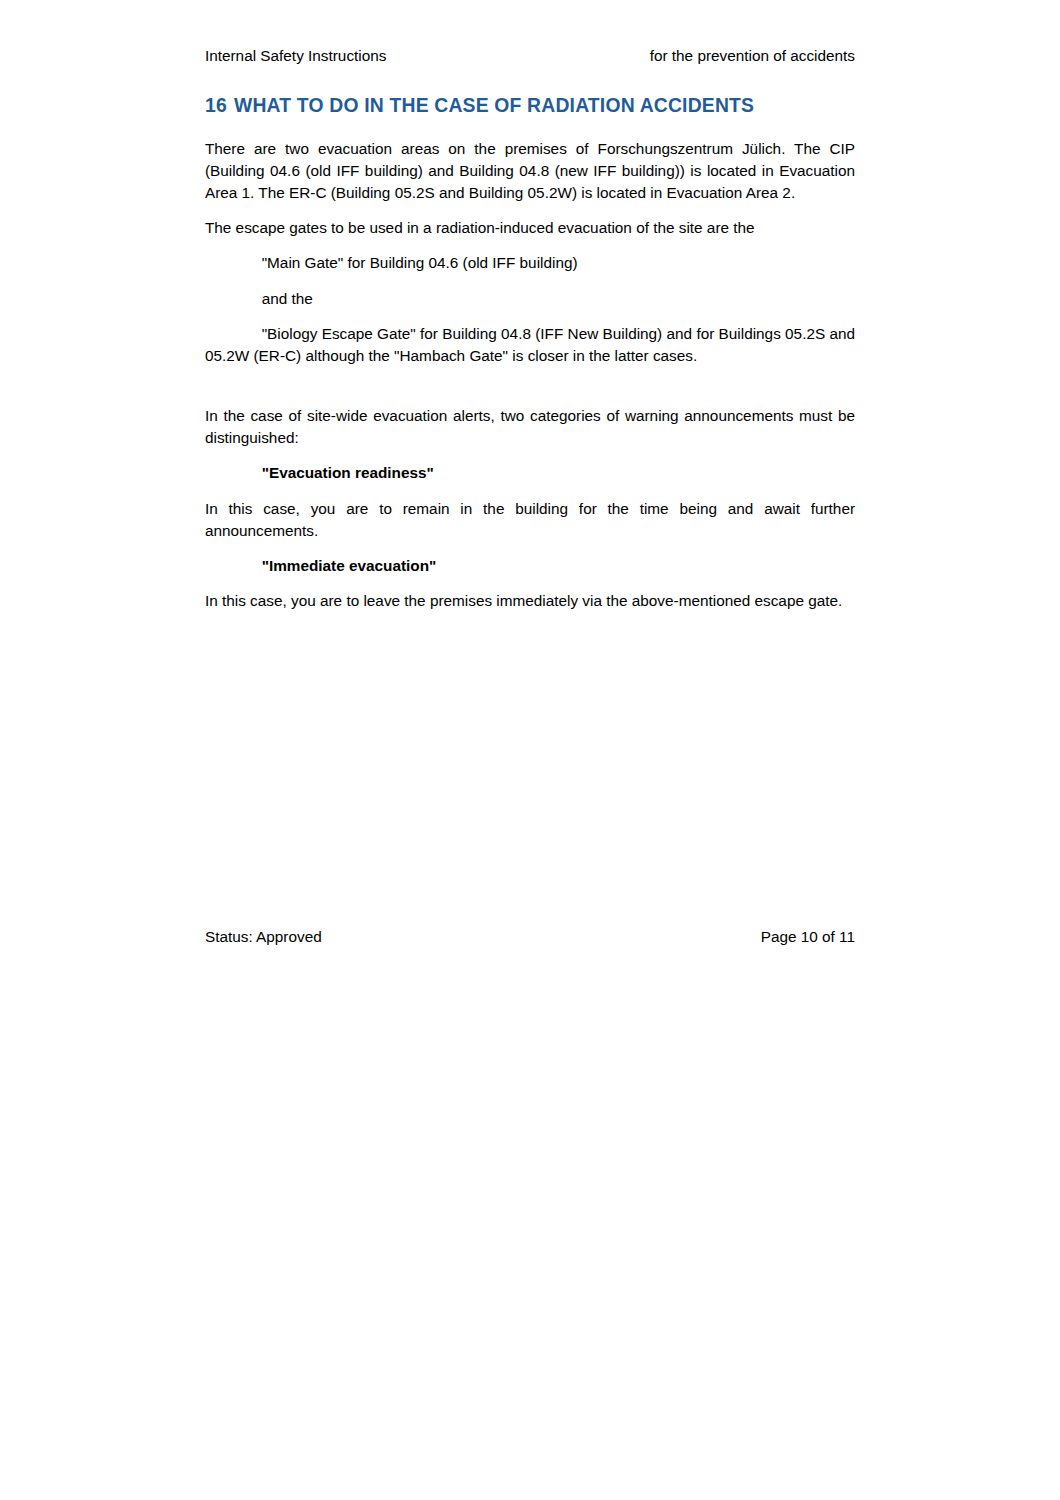Internal Safety Instructions for the prevention of accidents
16 WHAT TO DO IN THE CASE OF RADIATION ACCIDENTS
There are two evacuation areas on the premises of Forschungszentrum Jülich. The CIP (Building 04.6 (old IFF building) and Building 04.8 (new IFF building)) is located in Evacuation Area 1. The ER-C (Building 05.2S and Building 05.2W) is located in Evacuation Area 2.
The escape gates to be used in a radiation-induced evacuation of the site are the
"Main Gate" for Building 04.6 (old IFF building)
and the
"Biology Escape Gate" for Building 04.8 (IFF New Building) and for Buildings 05.2S and 05.2W (ER-C) although the "Hambach Gate" is closer in the latter cases.
In the case of site-wide evacuation alerts, two categories of warning announcements must be distinguished:
"Evacuation readiness"
In this case, you are to remain in the building for the time being and await further announcements.
"Immediate evacuation"
In this case, you are to leave the premises immediately via the above-mentioned escape gate.
Status: Approved Page 10 of 11